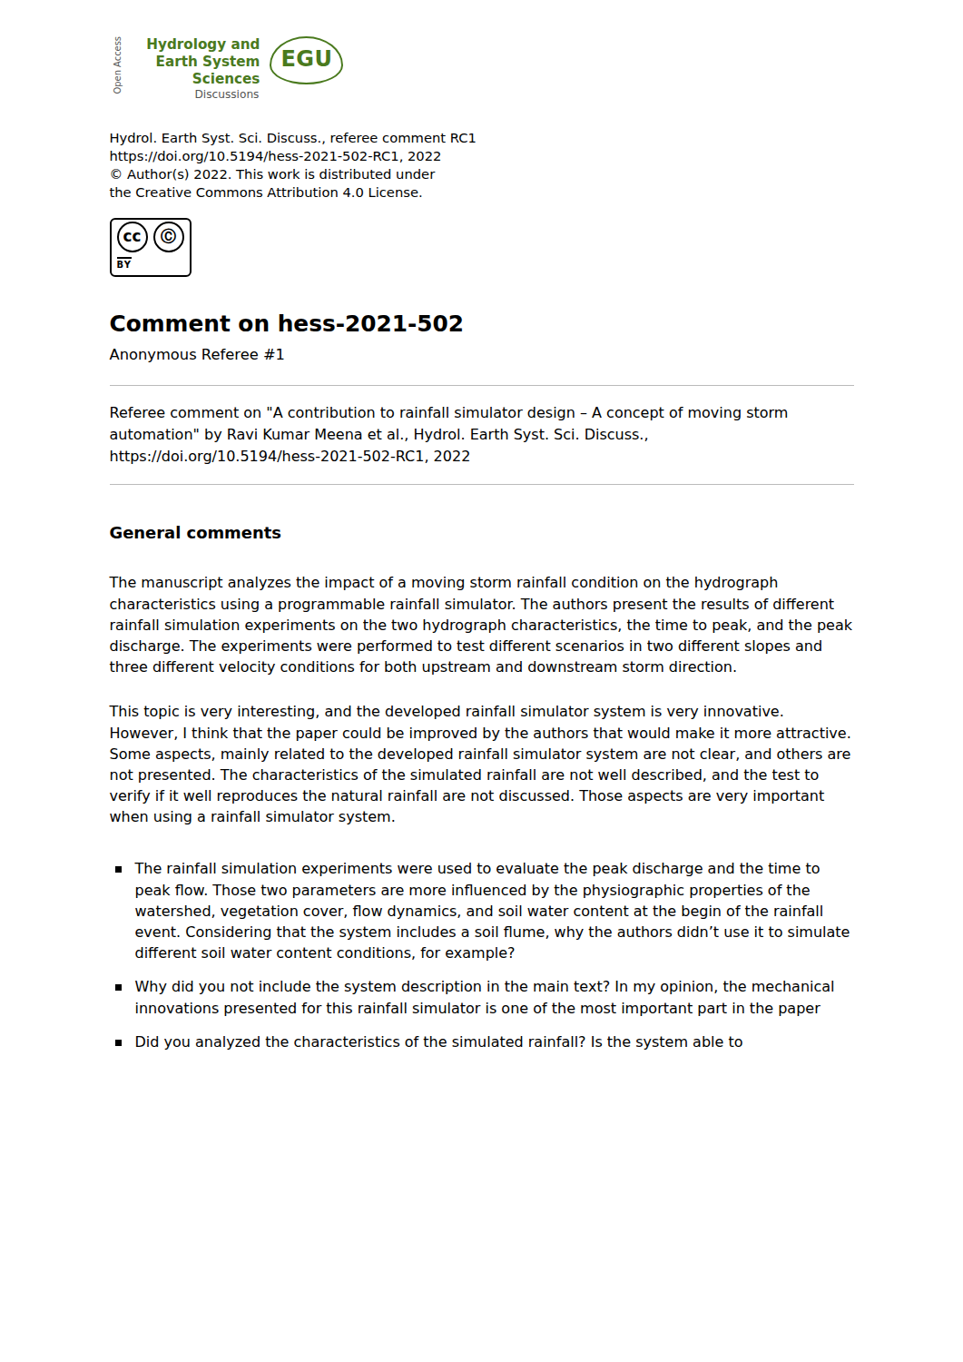Open Access Hydrology and Earth System Sciences Discussions EGU
Hydrol. Earth Syst. Sci. Discuss., referee comment RC1
https://doi.org/10.5194/hess-2021-502-RC1, 2022
© Author(s) 2022. This work is distributed under
the Creative Commons Attribution 4.0 License.
cc Ⓒ BY
Comment on hess-2021-502
Anonymous Referee #1
Referee comment on "A contribution to rainfall simulator design – A concept of moving storm automation" by Ravi Kumar Meena et al., Hydrol. Earth Syst. Sci. Discuss., https://doi.org/10.5194/hess-2021-502-RC1, 2022
General comments
The manuscript analyzes the impact of a moving storm rainfall condition on the hydrograph characteristics using a programmable rainfall simulator. The authors present the results of different rainfall simulation experiments on the two hydrograph characteristics, the time to peak, and the peak discharge. The experiments were performed to test different scenarios in two different slopes and three different velocity conditions for both upstream and downstream storm direction.
This topic is very interesting, and the developed rainfall simulator system is very innovative. However, I think that the paper could be improved by the authors that would make it more attractive. Some aspects, mainly related to the developed rainfall simulator system are not clear, and others are not presented. The characteristics of the simulated rainfall are not well described, and the test to verify if it well reproduces the natural rainfall are not discussed. Those aspects are very important when using a rainfall simulator system.
The rainfall simulation experiments were used to evaluate the peak discharge and the time to peak flow. Those two parameters are more influenced by the physiographic properties of the watershed, vegetation cover, flow dynamics, and soil water content at the begin of the rainfall event. Considering that the system includes a soil flume, why the authors didn’t use it to simulate different soil water content conditions, for example?
Why did you not include the system description in the main text? In my opinion, the mechanical innovations presented for this rainfall simulator is one of the most important part in the paper
Did you analyzed the characteristics of the simulated rainfall? Is the system able to